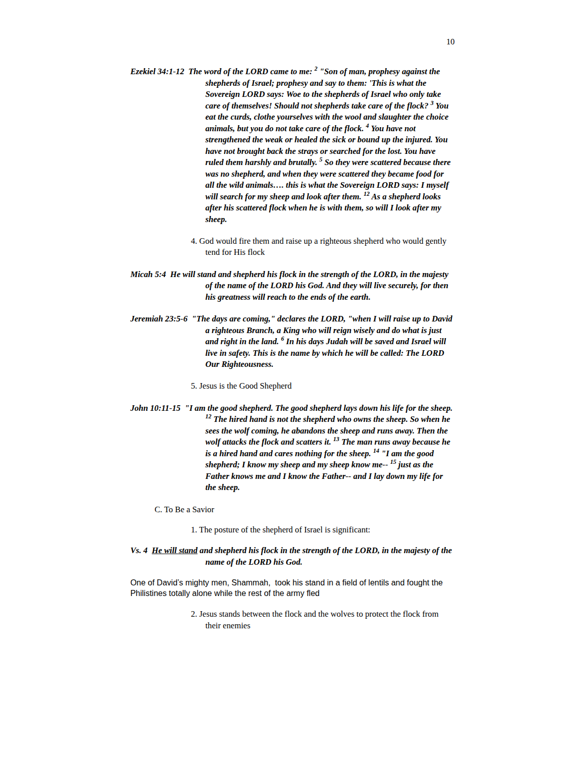10
Ezekiel 34:1-12 The word of the LORD came to me: 2 "Son of man, prophesy against the shepherds of Israel; prophesy and say to them: 'This is what the Sovereign LORD says: Woe to the shepherds of Israel who only take care of themselves! Should not shepherds take care of the flock? 3 You eat the curds, clothe yourselves with the wool and slaughter the choice animals, but you do not take care of the flock. 4 You have not strengthened the weak or healed the sick or bound up the injured. You have not brought back the strays or searched for the lost. You have ruled them harshly and brutally. 5 So they were scattered because there was no shepherd, and when they were scattered they became food for all the wild animals…. this is what the Sovereign LORD says: I myself will search for my sheep and look after them. 12 As a shepherd looks after his scattered flock when he is with them, so will I look after my sheep.
4. God would fire them and raise up a righteous shepherd who would gently tend for His flock
Micah 5:4 He will stand and shepherd his flock in the strength of the LORD, in the majesty of the name of the LORD his God. And they will live securely, for then his greatness will reach to the ends of the earth.
Jeremiah 23:5-6 "The days are coming," declares the LORD, "when I will raise up to David a righteous Branch, a King who will reign wisely and do what is just and right in the land. 6 In his days Judah will be saved and Israel will live in safety. This is the name by which he will be called: The LORD Our Righteousness.
5. Jesus is the Good Shepherd
John 10:11-15 "I am the good shepherd. The good shepherd lays down his life for the sheep. 12 The hired hand is not the shepherd who owns the sheep. So when he sees the wolf coming, he abandons the sheep and runs away. Then the wolf attacks the flock and scatters it. 13 The man runs away because he is a hired hand and cares nothing for the sheep. 14 "I am the good shepherd; I know my sheep and my sheep know me-- 15 just as the Father knows me and I know the Father-- and I lay down my life for the sheep.
C. To Be a Savior
1. The posture of the shepherd of Israel is significant:
Vs. 4 He will stand and shepherd his flock in the strength of the LORD, in the majesty of the name of the LORD his God.
One of David’s mighty men, Shammah, took his stand in a field of lentils and fought the Philistines totally alone while the rest of the army fled
2. Jesus stands between the flock and the wolves to protect the flock from their enemies